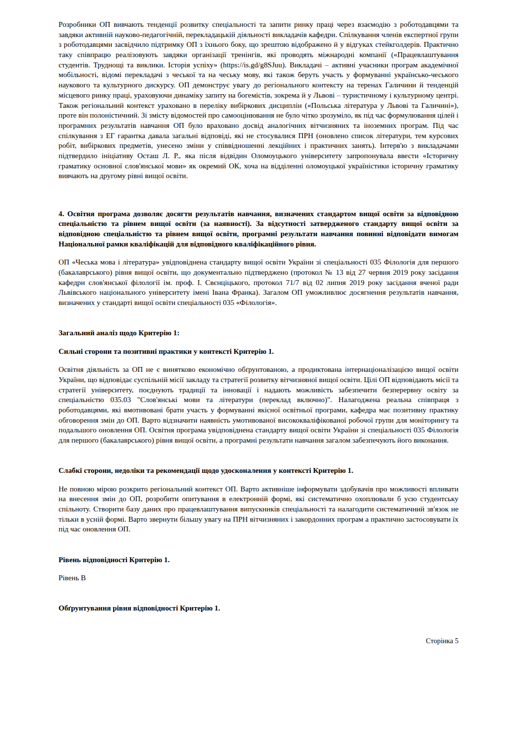Розробники ОП вивчають тенденції розвитку спеціальності та запити ринку праці через взаємодію з роботодавцями та завдяки активній науково-педагогічній, перекладацькій діяльності викладачів кафедри. Спілкування членів експертної групи з роботодавцями засвідчило підтримку ОП з їхнього боку, що зрештою відображено й у відгуках стейкголдерів. Практично таку співпрацю реалізовують завдяки організації тренінгів, які проводять міжнародні компанії («Працевлаштування студентів. Труднощі та виклики. Історія успіху» (https://is.gd/g8SJuu). Викладачі – активні учасники програм академічної мобільності, відомі перекладачі з чеської та на чеську мову, які також беруть участь у формуванні українсько-чеського наукового та культурного дискурсу. ОП демонструє увагу до регіонального контексту на теренах Галичини й тенденцій місцевого ринку праці, ураховуючи динаміку запиту на богемістів, зокрема й у Львові – туристичному і культурному центрі. Також регіональний контекст ураховано в переліку вибіркових дисциплін («Польська література у Львові та Галичині»), проте він полоністичний. Зі змісту відомостей про самооцінювання не було чітко зрозуміло, як під час формулювання цілей і програмних результатів навчання ОП було враховано досвід аналогічних вітчизняних та іноземних програм. Під час спілкування з ЕГ гарантка давала загальні відповіді, які не стосувалися ПРН (оновлено список літератури, тем курсових робіт, вибіркових предметів, унесено зміни у співвідношенні лекційних і практичних занять). Інтерв'ю з викладачами підтвердило ініціативу Осташ Л. Р., яка після відвідин Оломоуцького університету запропонувала ввести «Історичну граматику основної слов'янської мови» як окремий ОК, хоча на відділенні оломоуцької україністики історичну граматику вивчають на другому рівні вищої освіти.
4. Освітня програма дозволяє досягти результатів навчання, визначених стандартом вищої освіти за відповідною спеціальністю та рівнем вищої освіти (за наявності). За відсутності затвердженого стандарту вищої освіти за відповідною спеціальністю та рівнем вищої освіти, програмні результати навчання повинні відповідати вимогам Національної рамки кваліфікацій для відповідного кваліфікаційного рівня.
ОП «Чеська мова і література» увідповіднена стандарту вищої освіти України зі спеціальності 035 Філологія для першого (бакалаврського) рівня вищої освіти, що документально підтверджено (протокол № 13 від 27 червня 2019 року засідання кафедри слов'янської філології ім. проф. І. Свєнціцького, протокол 71/7 від 02 липня 2019 року засідання вченої ради Львівського національного університету імені Івана Франка). Загалом ОП уможливлює досягнення результатів навчання, визначених у стандарті вищої освіти спеціальності 035 «Філологія».
Загальний аналіз щодо Критерію 1:
Сильні сторони та позитивні практики у контексті Критерію 1.
Освітня діяльність за ОП не є винятково економічно обґрунтованою, а продиктована інтернаціоналізацією вищої освіти України, що відповідає суспільній місії закладу та стратегії розвитку вітчизняної вищої освіти. Цілі ОП відповідають місії та стратегії університету, поєднують традиції та інновації і надають можливість забезпечити безперервну освіту за спеціальністю 035.03 "Слов'янські мови та літератури (переклад включно)". Налагоджена реальна співпраця з роботодавцями, які вмотивовані брати участь у формуванні якісної освітньої програми, кафедра має позитивну практику обговорення змін до ОП. Варто відзначити наявність умотивованої висококваліфікованої робочої групи для моніторингу та подальшого оновлення ОП. Освітня програма увідповіднена стандарту вищої освіти України зі спеціальності 035 Філологія для першого (бакалаврського) рівня вищої освіти, а програмні результати навчання загалом забезпечують його виконання.
Слабкі сторони, недоліки та рекомендації щодо удосконалення у контексті Критерію 1.
Не повною мірою розкрито регіональний контекст ОП. Варто активніше інформувати здобувачів про можливості впливати на внесення змін до ОП, розробити опитування в електронній формі, які систематично охоплювали б усю студентську спільноту. Створити базу даних про працевлаштування випускників спеціальності та налагодити систематичний зв'язок не тільки в усній формі. Варто звернути більшу увагу на ПРН вітчизняних і закордонних програм а практично застосовувати їх під час оновлення ОП.
Рівень відповідності Критерію 1.
Рівень В
Обґрунтування рівня відповідності Критерію 1.
Сторінка 5